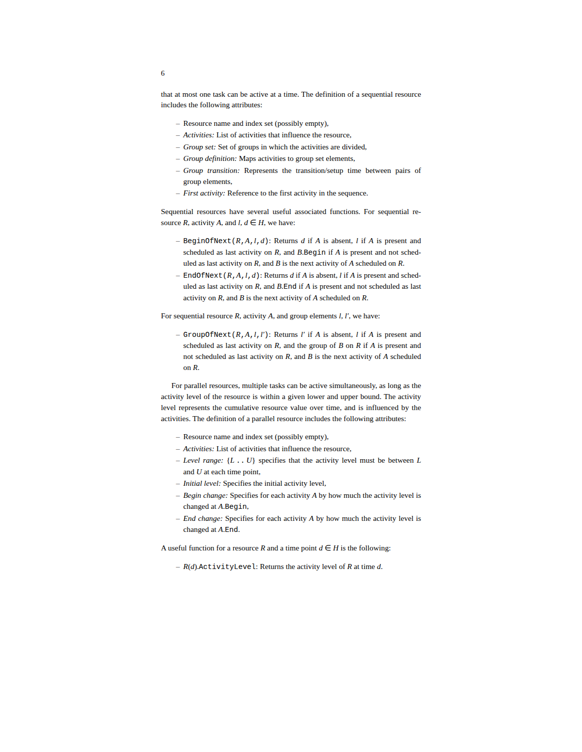6
that at most one task can be active at a time. The definition of a sequential resource includes the following attributes:
Resource name and index set (possibly empty),
Activities: List of activities that influence the resource,
Group set: Set of groups in which the activities are divided,
Group definition: Maps activities to group set elements,
Group transition: Represents the transition/setup time between pairs of group elements,
First activity: Reference to the first activity in the sequence.
Sequential resources have several useful associated functions. For sequential resource R, activity A, and l, d ∈ H, we have:
BeginOfNext(R, A, l, d): Returns d if A is absent, l if A is present and scheduled as last activity on R, and B.Begin if A is present and not scheduled as last activity on R, and B is the next activity of A scheduled on R.
EndOfNext(R, A, l, d): Returns d if A is absent, l if A is present and scheduled as last activity on R, and B.End if A is present and not scheduled as last activity on R, and B is the next activity of A scheduled on R.
For sequential resource R, activity A, and group elements l, l′, we have:
GroupOfNext(R, A, l, l′): Returns l′ if A is absent, l if A is present and scheduled as last activity on R, and the group of B on R if A is present and not scheduled as last activity on R, and B is the next activity of A scheduled on R.
For parallel resources, multiple tasks can be active simultaneously, as long as the activity level of the resource is within a given lower and upper bound. The activity level represents the cumulative resource value over time, and is influenced by the activities. The definition of a parallel resource includes the following attributes:
Resource name and index set (possibly empty),
Activities: List of activities that influence the resource,
Level range: {L .. U} specifies that the activity level must be between L and U at each time point,
Initial level: Specifies the initial activity level,
Begin change: Specifies for each activity A by how much the activity level is changed at A.Begin,
End change: Specifies for each activity A by how much the activity level is changed at A.End.
A useful function for a resource R and a time point d ∈ H is the following:
R(d).ActivityLevel: Returns the activity level of R at time d.